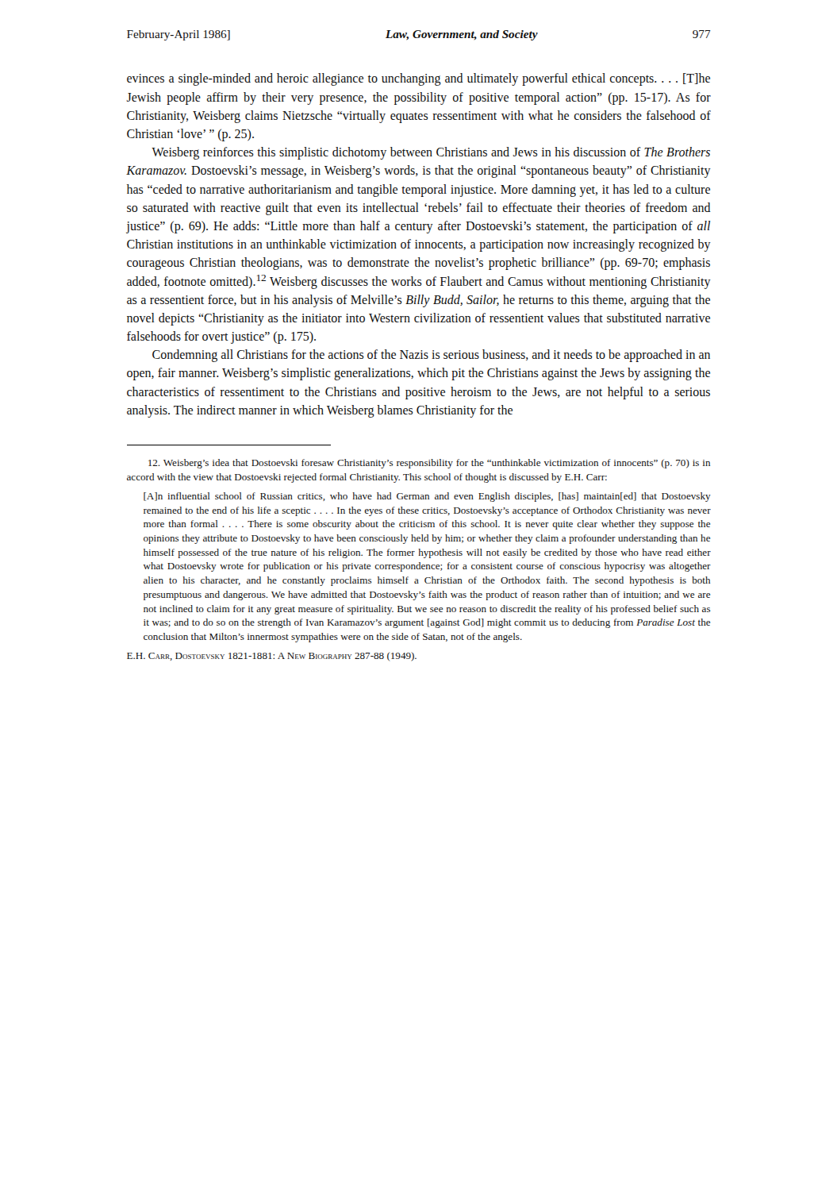February-April 1986] Law, Government, and Society 977
evinces a single-minded and heroic allegiance to unchanging and ultimately powerful ethical concepts. . . . [T]he Jewish people affirm by their very presence, the possibility of positive temporal action” (pp. 15-17). As for Christianity, Weisberg claims Nietzsche “virtually equates ressentiment with what he considers the falsehood of Christian ‘love’ ” (p. 25).
Weisberg reinforces this simplistic dichotomy between Christians and Jews in his discussion of The Brothers Karamazov. Dostoevski’s message, in Weisberg’s words, is that the original “spontaneous beauty” of Christianity has “ceded to narrative authoritarianism and tangible temporal injustice. More damning yet, it has led to a culture so saturated with reactive guilt that even its intellectual ‘rebels’ fail to effectuate their theories of freedom and justice” (p. 69). He adds: “Little more than half a century after Dostoevski’s statement, the participation of all Christian institutions in an unthinkable victimization of innocents, a participation now increasingly recognized by courageous Christian theologians, was to demonstrate the novelist’s prophetic brilliance” (pp. 69-70; emphasis added, footnote omitted).12 Weisberg discusses the works of Flaubert and Camus without mentioning Christianity as a ressentient force, but in his analysis of Melville’s Billy Budd, Sailor, he returns to this theme, arguing that the novel depicts “Christianity as the initiator into Western civilization of ressentient values that substituted narrative falsehoods for overt justice” (p. 175).
Condemning all Christians for the actions of the Nazis is serious business, and it needs to be approached in an open, fair manner. Weisberg’s simplistic generalizations, which pit the Christians against the Jews by assigning the characteristics of ressentiment to the Christians and positive heroism to the Jews, are not helpful to a serious analysis. The indirect manner in which Weisberg blames Christianity for the
12. Weisberg’s idea that Dostoevski foresaw Christianity’s responsibility for the “unthinkable victimization of innocents” (p. 70) is in accord with the view that Dostoevski rejected formal Christianity. This school of thought is discussed by E.H. Carr:
[A]n influential school of Russian critics, who have had German and even English disciples, [has] maintain[ed] that Dostoevsky remained to the end of his life a sceptic . . . . In the eyes of these critics, Dostoevsky’s acceptance of Orthodox Christianity was never more than formal . . . . There is some obscurity about the criticism of this school. It is never quite clear whether they suppose the opinions they attribute to Dostoevsky to have been consciously held by him; or whether they claim a profounder understanding than he himself possessed of the true nature of his religion. The former hypothesis will not easily be credited by those who have read either what Dostoevsky wrote for publication or his private correspondence; for a consistent course of conscious hypocrisy was altogether alien to his character, and he constantly proclaims himself a Christian of the Orthodox faith. The second hypothesis is both presumptuous and dangerous. We have admitted that Dostoevsky’s faith was the product of reason rather than of intuition; and we are not inclined to claim for it any great measure of spirituality. But we see no reason to discredit the reality of his professed belief such as it was; and to do so on the strength of Ivan Karamazov’s argument [against God] might commit us to deducing from Paradise Lost the conclusion that Milton’s innermost sympathies were on the side of Satan, not of the angels.
E.H. Carr, Dostoevsky 1821-1881: A New Biography 287-88 (1949).